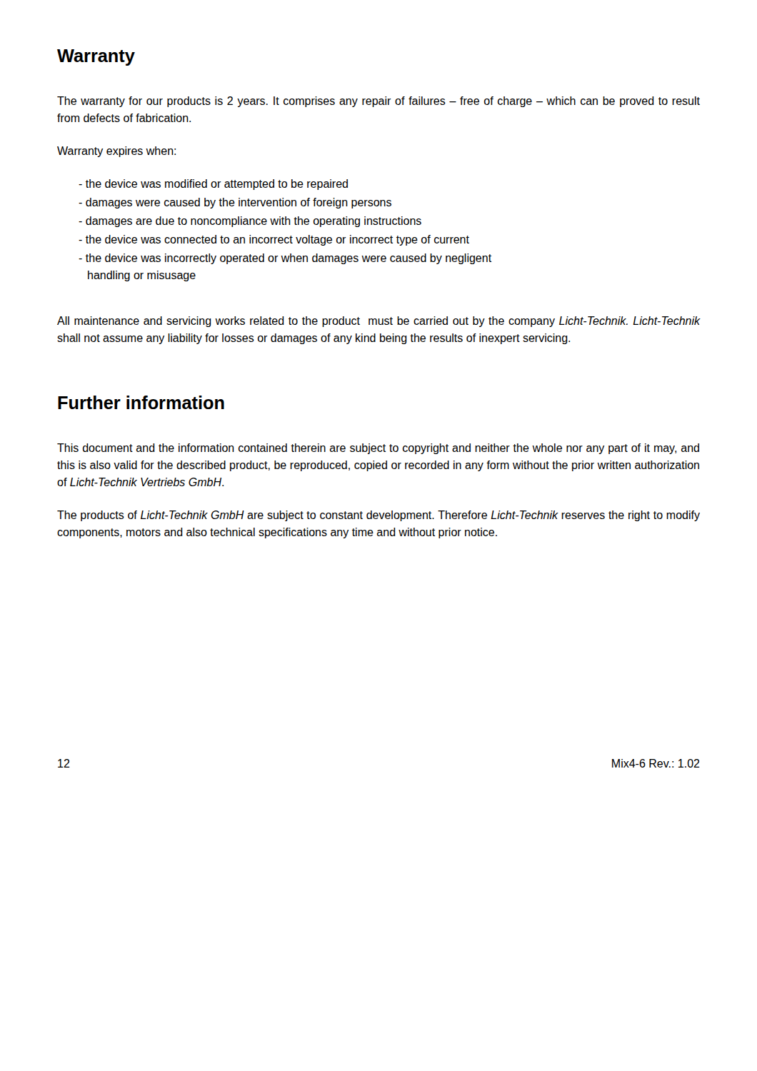Warranty
The warranty for our products is 2 years. It comprises any repair of failures – free of charge – which can be proved to result from defects of fabrication.
Warranty expires when:
the device was modified or attempted to be repaired
damages were caused by the intervention of foreign persons
damages are due to noncompliance with the operating instructions
the device was connected to an incorrect voltage or incorrect type of current
the device was incorrectly operated or when damages were caused by negligenthandling or misusage
All maintenance and servicing works related to the product must be carried out by the company Licht-Technik. Licht-Technik shall not assume any liability for losses or damages of any kind being the results of inexpert servicing.
Further information
This document and the information contained therein are subject to copyright and neither the whole nor any part of it may, and this is also valid for the described product, be reproduced, copied or recorded in any form without the prior written authorization of Licht-Technik Vertriebs GmbH.
The products of Licht-Technik GmbH are subject to constant development. Therefore Licht-Technik reserves the right to modify components, motors and also technical specifications any time and without prior notice.
12
Mix4-6 Rev.: 1.02